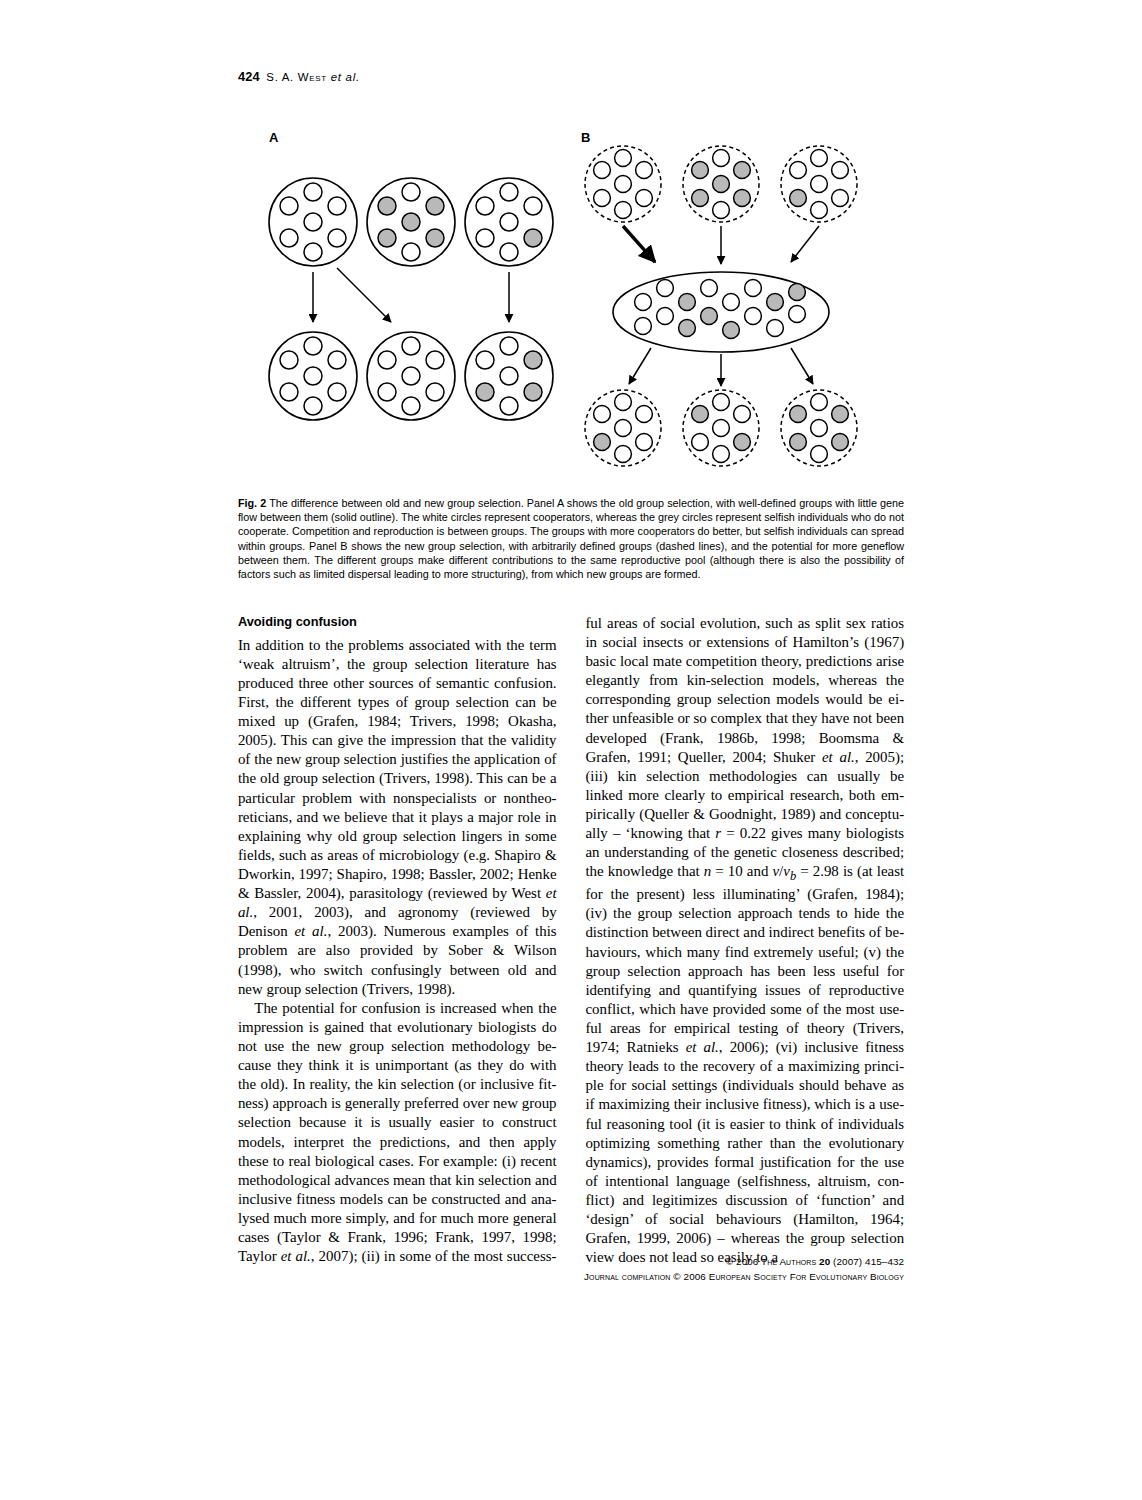424 S. A. West et al.
A B
Fig. 2 The difference between old and new group selection. Panel A shows the old group selection, with well-defined groups with little gene flow between them (solid outline). The white circles represent cooperators, whereas the grey circles represent selfish individuals who do not cooperate. Competition and reproduction is between groups. The groups with more cooperators do better, but selfish individuals can spread within groups. Panel B shows the new group selection, with arbitrarily defined groups (dashed lines), and the potential for more geneflow between them. The different groups make different contributions to the same reproductive pool (although there is also the possibility of factors such as limited dispersal leading to more structuring), from which new groups are formed.
Avoiding confusion
In addition to the problems associated with the term ‘weak altruism’, the group selection literature has produced three other sources of semantic confusion. First, the different types of group selection can be mixed up (Grafen, 1984; Trivers, 1998; Okasha, 2005). This can give the impression that the validity of the new group selection justifies the application of the old group selection (Trivers, 1998). This can be a particular problem with nonspecialists or nontheoreticians, and we believe that it plays a major role in explaining why old group selection lingers in some fields, such as areas of microbiology (e.g. Shapiro & Dworkin, 1997; Shapiro, 1998; Bassler, 2002; Henke & Bassler, 2004), parasitology (reviewed by West et al., 2001, 2003), and agronomy (reviewed by Denison et al., 2003). Numerous examples of this problem are also provided by Sober & Wilson (1998), who switch confusingly between old and new group selection (Trivers, 1998).
The potential for confusion is increased when the impression is gained that evolutionary biologists do not use the new group selection methodology because they think it is unimportant (as they do with the old). In reality, the kin selection (or inclusive fitness) approach is generally preferred over new group selection because it is usually easier to construct models, interpret the predictions, and then apply these to real biological cases. For example: (i) recent methodological advances mean that kin selection and inclusive fitness models can be constructed and analysed much more simply, and for much more general cases (Taylor & Frank, 1996; Frank, 1997, 1998; Taylor et al., 2007); (ii) in some of the most successful areas of social evolution, such as split sex ratios in social insects or extensions of Hamilton’s (1967) basic local mate competition theory, predictions arise elegantly from kin-selection models, whereas the corresponding group selection models would be either unfeasible or so complex that they have not been developed (Frank, 1986b, 1998; Boomsma & Grafen, 1991; Queller, 2004; Shuker et al., 2005); (iii) kin selection methodologies can usually be linked more clearly to empirical research, both empirically (Queller & Goodnight, 1989) and conceptually – ‘knowing that r = 0.22 gives many biologists an understanding of the genetic closeness described; the knowledge that n = 10 and v/vb = 2.98 is (at least for the present) less illuminating’ (Grafen, 1984); (iv) the group selection approach tends to hide the distinction between direct and indirect benefits of behaviours, which many find extremely useful; (v) the group selection approach has been less useful for identifying and quantifying issues of reproductive conflict, which have provided some of the most useful areas for empirical testing of theory (Trivers, 1974; Ratnieks et al., 2006); (vi) inclusive fitness theory leads to the recovery of a maximizing principle for social settings (individuals should behave as if maximizing their inclusive fitness), which is a useful reasoning tool (it is easier to think of individuals optimizing something rather than the evolutionary dynamics), provides formal justification for the use of intentional language (selfishness, altruism, conflict) and legitimizes discussion of ‘function’ and ‘design’ of social behaviours (Hamilton, 1964; Grafen, 1999, 2006) – whereas the group selection view does not lead so easily to a
© 2006 The Authors 20 (2007) 415–432
Journal compilation © 2006 European Society For Evolutionary Biology